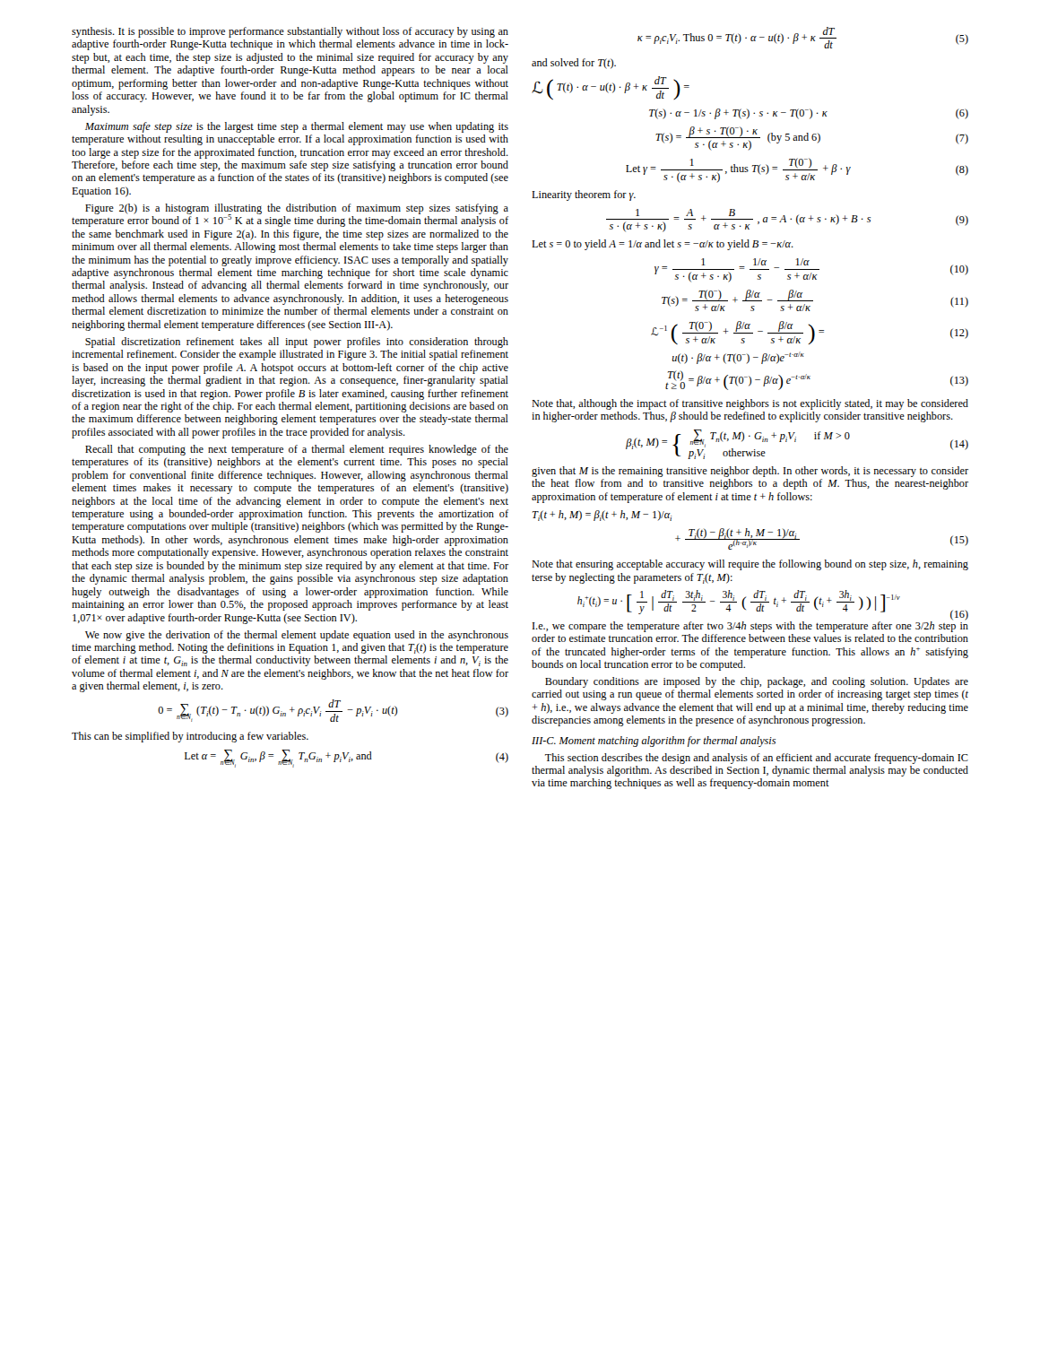synthesis. It is possible to improve performance substantially without loss of accuracy by using an adaptive fourth-order Runge-Kutta technique in which thermal elements advance in time in lock-step but, at each time, the step size is adjusted to the minimal size required for accuracy by any thermal element. The adaptive fourth-order Runge-Kutta method appears to be near a local optimum, performing better than lower-order and non-adaptive Runge-Kutta techniques without loss of accuracy. However, we have found it to be far from the global optimum for IC thermal analysis.
Maximum safe step size is the largest time step a thermal element may use when updating its temperature without resulting in unacceptable error. If a local approximation function is used with too large a step size for the approximated function, truncation error may exceed an error threshold. Therefore, before each time step, the maximum safe step size satisfying a truncation error bound on an element's temperature as a function of the states of its (transitive) neighbors is computed (see Equation 16).
Figure 2(b) is a histogram illustrating the distribution of maximum step sizes satisfying a temperature error bound of 1 × 10−5 K at a single time during the time-domain thermal analysis of the same benchmark used in Figure 2(a). In this figure, the time step sizes are normalized to the minimum over all thermal elements. Allowing most thermal elements to take time steps larger than the minimum has the potential to greatly improve efficiency. ISAC uses a temporally and spatially adaptive asynchronous thermal element time marching technique for short time scale dynamic thermal analysis. Instead of advancing all thermal elements forward in time synchronously, our method allows thermal elements to advance asynchronously. In addition, it uses a heterogeneous thermal element discretization to minimize the number of thermal elements under a constraint on neighboring thermal element temperature differences (see Section III-A).
Spatial discretization refinement takes all input power profiles into consideration through incremental refinement. Consider the example illustrated in Figure 3. The initial spatial refinement is based on the input power profile A. A hotspot occurs at bottom-left corner of the chip active layer, increasing the thermal gradient in that region. As a consequence, finer-granularity spatial discretization is used in that region. Power profile B is later examined, causing further refinement of a region near the right of the chip. For each thermal element, partitioning decisions are based on the maximum difference between neighboring element temperatures over the steady-state thermal profiles associated with all power profiles in the trace provided for analysis.
Recall that computing the next temperature of a thermal element requires knowledge of the temperatures of its (transitive) neighbors at the element's current time. This poses no special problem for conventional finite difference techniques. However, allowing asynchronous thermal element times makes it necessary to compute the temperatures of an element's (transitive) neighbors at the local time of the advancing element in order to compute the element's next temperature using a bounded-order approximation function. This prevents the amortization of temperature computations over multiple (transitive) neighbors (which was permitted by the Runge-Kutta methods). In other words, asynchronous element times make high-order approximation methods more computationally expensive. However, asynchronous operation relaxes the constraint that each step size is bounded by the minimum step size required by any element at that time. For the dynamic thermal analysis problem, the gains possible via asynchronous step size adaptation hugely outweigh the disadvantages of using a lower-order approximation function. While maintaining an error lower than 0.5%, the proposed approach improves performance by at least 1,071× over adaptive fourth-order Runge-Kutta (see Section IV).
We now give the derivation of the thermal element update equation used in the asynchronous time marching method. Noting the definitions in Equation 1, and given that Ti(t) is the temperature of element i at time t, Gin is the thermal conductivity between thermal elements i and n, Vi is the volume of thermal element i, and N are the element's neighbors, we know that the net heat flow for a given thermal element, i, is zero.
0 = ∑n∈Ni (Ti(t) − Tn · u(t)) Gin + ρiciVi dT dt − piVi · u(t) (3)
This can be simplified by introducing a few variables.
Let α = ∑n∈Ni Gin, β = ∑n∈Ni TnGin + piVi, and (4)
κ = ρiciVi. Thus 0 = T(t) · α − u(t) · β + κ dT dt (5)
and solved for T(t).
ℒ ( T(t) · α − u(t) · β + κ dT dt ) =
T(s) · α − 1/s · β + T(s) · s · κ − T(0−) · κ (6)
T(s) = β + s · T(0−) · κ s · (α + s · κ) (by 5 and 6) (7)
Let γ = 1 s · (α + s · κ), thus T(s) = T(0−) s + α/κ + β · γ (8)
Linearity theorem for γ.
1 s · (α + s · κ) = As + Bα + s · κ , a = A · (α + s · κ) + B · s (9)
Let s = 0 to yield A = 1/α and let s = −α/κ to yield B = −κ/α.
γ = 1 s · (α + s · κ) = 1/α s − 1/α s + α/κ (10)
T(s) = T(0−) s + α/κ + β/α s − β/α s + α/κ (11)
ℒ−1 ( T(0−) s + α/κ + β/α s − β/α s + α/κ ) = (12)
u(t) · β/α + (T(0−) − β/α)e−t·α/κ
T(t) t ≥ 0 = β/α + (T(0−) − β/α) e−t·α/κ (13)
Note that, although the impact of transitive neighbors is not explicitly stated, it may be considered in higher-order methods. Thus, β should be redefined to explicitly consider transitive neighbors.
βi(t, M) = { ∑n∈Ni Tn(t, M) · Gin + piVi if M > 0 piVi otherwise (14)
given that M is the remaining transitive neighbor depth. In other words, it is necessary to consider the heat flow from and to transitive neighbors to a depth of M. Thus, the nearest-neighbor approximation of temperature of element i at time t + h follows:
Ti(t + h, M) = βi(t + h, M − 1)/αi
+ Ti(t) − βi(t + h, M − 1)/αi e(h·αi)/κ (15)
Note that ensuring acceptable accuracy will require the following bound on step size, h, remaining terse by neglecting the parameters of Ti(t, M):
hi+(ti) = u · [ 1 y | dTi dt 3tihi 2 − 3hi 4 ( dTi dt ti + dTi dt (ti + 3hi 4 ) ) | ]−1/v (16)
I.e., we compare the temperature after two 3/4h steps with the temperature after one 3/2h step in order to estimate truncation error. The difference between these values is related to the contribution of the truncated higher-order terms of the temperature function. This allows an h+ satisfying bounds on local truncation error to be computed.
Boundary conditions are imposed by the chip, package, and cooling solution. Updates are carried out using a run queue of thermal elements sorted in order of increasing target step times (t + h), i.e., we always advance the element that will end up at a minimal time, thereby reducing time discrepancies among elements in the presence of asynchronous progression.
III-C. Moment matching algorithm for thermal analysis
This section describes the design and analysis of an efficient and accurate frequency-domain IC thermal analysis algorithm. As described in Section I, dynamic thermal analysis may be conducted via time marching techniques as well as frequency-domain moment